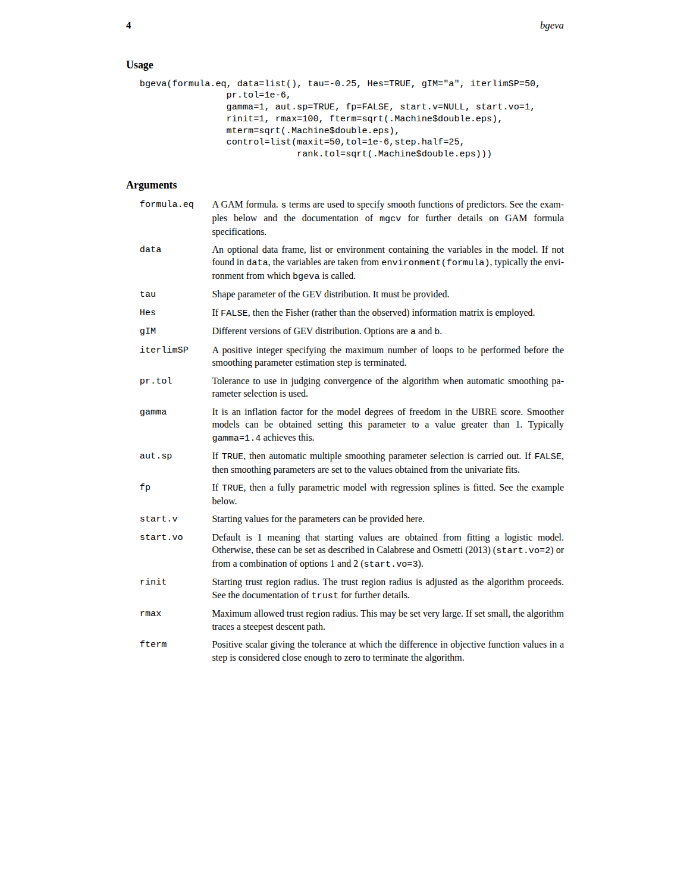4 bgeva
Usage
bgeva(formula.eq, data=list(), tau=-0.25, Hes=TRUE, gIM="a", iterlimSP=50,
                pr.tol=1e-6,
                gamma=1, aut.sp=TRUE, fp=FALSE, start.v=NULL, start.vo=1,
                rinit=1, rmax=100, fterm=sqrt(.Machine$double.eps),
                mterm=sqrt(.Machine$double.eps),
                control=list(maxit=50,tol=1e-6,step.half=25,
                             rank.tol=sqrt(.Machine$double.eps)))
Arguments
formula.eq
A GAM formula. s terms are used to specify smooth functions of predictors. See the examples below and the documentation of mgcv for further details on GAM formula specifications.
data
An optional data frame, list or environment containing the variables in the model. If not found in data, the variables are taken from environment(formula), typically the environment from which bgeva is called.
tau
Shape parameter of the GEV distribution. It must be provided.
Hes
If FALSE, then the Fisher (rather than the observed) information matrix is employed.
gIM
Different versions of GEV distribution. Options are a and b.
iterlimSP
A positive integer specifying the maximum number of loops to be performed before the smoothing parameter estimation step is terminated.
pr.tol
Tolerance to use in judging convergence of the algorithm when automatic smoothing parameter selection is used.
gamma
It is an inflation factor for the model degrees of freedom in the UBRE score. Smoother models can be obtained setting this parameter to a value greater than 1. Typically gamma=1.4 achieves this.
aut.sp
If TRUE, then automatic multiple smoothing parameter selection is carried out. If FALSE, then smoothing parameters are set to the values obtained from the univariate fits.
fp
If TRUE, then a fully parametric model with regression splines is fitted. See the example below.
start.v
Starting values for the parameters can be provided here.
start.vo
Default is 1 meaning that starting values are obtained from fitting a logistic model. Otherwise, these can be set as described in Calabrese and Osmetti (2013) (start.vo=2) or from a combination of options 1 and 2 (start.vo=3).
rinit
Starting trust region radius. The trust region radius is adjusted as the algorithm proceeds. See the documentation of trust for further details.
rmax
Maximum allowed trust region radius. This may be set very large. If set small, the algorithm traces a steepest descent path.
fterm
Positive scalar giving the tolerance at which the difference in objective function values in a step is considered close enough to zero to terminate the algorithm.